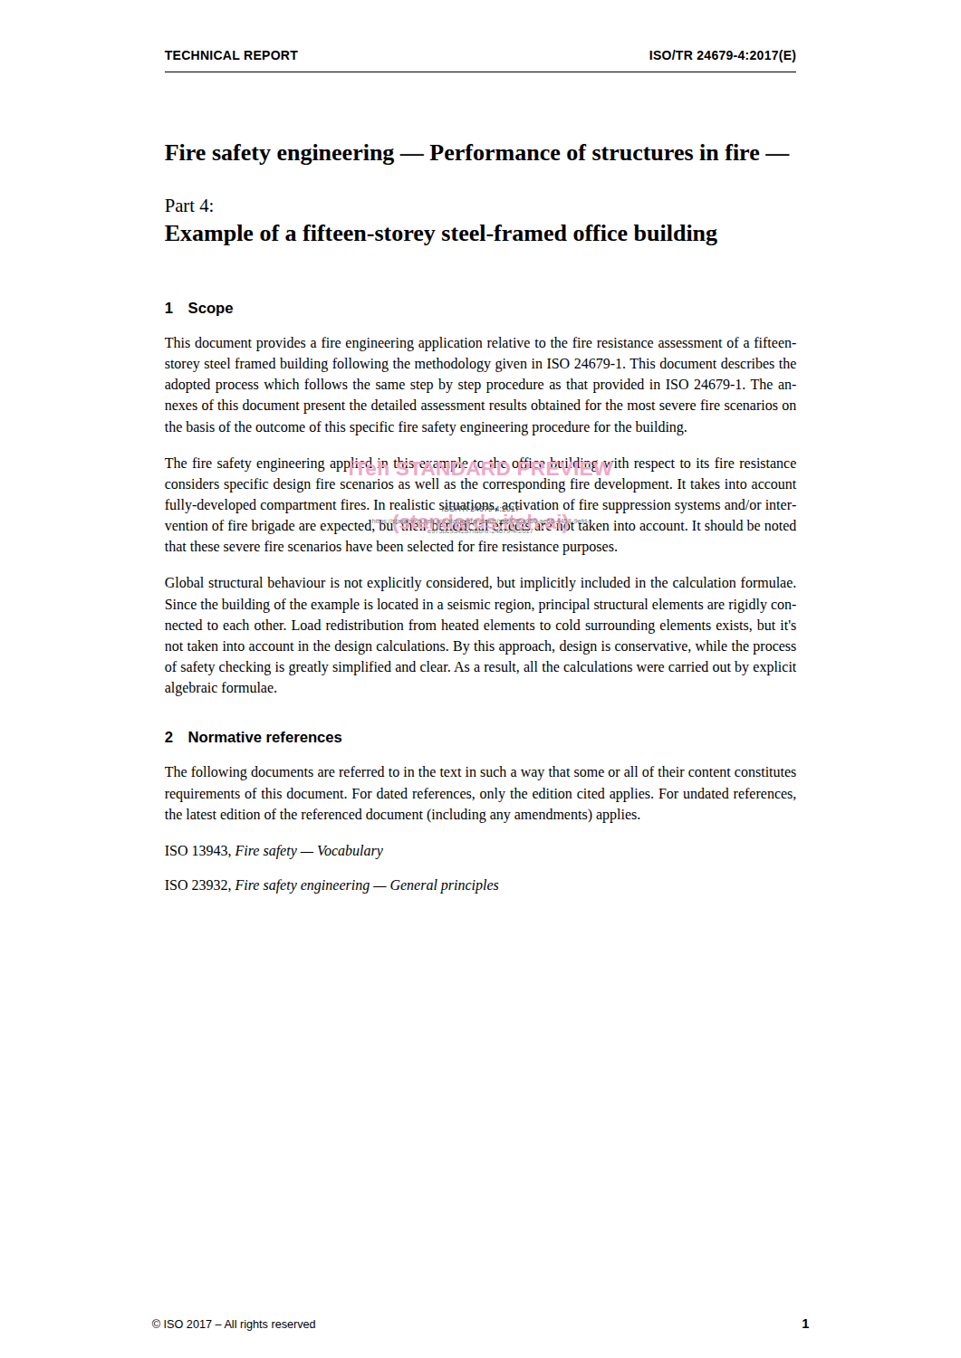Technical Report ISO/TR 24679-4:2017(E)
Fire safety engineering — Performance of structures in fire —
Part 4: Example of a fifteen-storey steel-framed office building
1 Scope
This document provides a fire engineering application relative to the fire resistance assessment of a fifteen-storey steel framed building following the methodology given in ISO 24679-1. This document describes the adopted process which follows the same step by step procedure as that provided in ISO 24679-1. The annexes of this document present the detailed assessment results obtained for the most severe fire scenarios on the basis of the outcome of this specific fire safety engineering procedure for the building.
iTeh STANDARD PREVIEW
(standards.iteh.ai)
ISO/TR 24679-4:2017
https://standards.iteh.ai/catalog/standards/sist/0ff6a950-ae66-4458-9efd-
e975bc9342a7/iso-tr-24679-4-2017
The fire safety engineering applied in this example to the office building with respect to its fire resistance considers specific design fire scenarios as well as the corresponding fire development. It takes into account fully-developed compartment fires. In realistic situations, activation of fire suppression systems and/or intervention of fire brigade are expected, but their beneficial effects are not taken into account. It should be noted that these severe fire scenarios have been selected for fire resistance purposes.
Global structural behaviour is not explicitly considered, but implicitly included in the calculation formulae. Since the building of the example is located in a seismic region, principal structural elements are rigidly connected to each other. Load redistribution from heated elements to cold surrounding elements exists, but it's not taken into account in the design calculations. By this approach, design is conservative, while the process of safety checking is greatly simplified and clear. As a result, all the calculations were carried out by explicit algebraic formulae.
2 Normative references
The following documents are referred to in the text in such a way that some or all of their content constitutes requirements of this document. For dated references, only the edition cited applies. For undated references, the latest edition of the referenced document (including any amendments) applies.
ISO 13943, Fire safety — Vocabulary
ISO 23932, Fire safety engineering — General principles
© ISO 2017 – All rights reserved 1